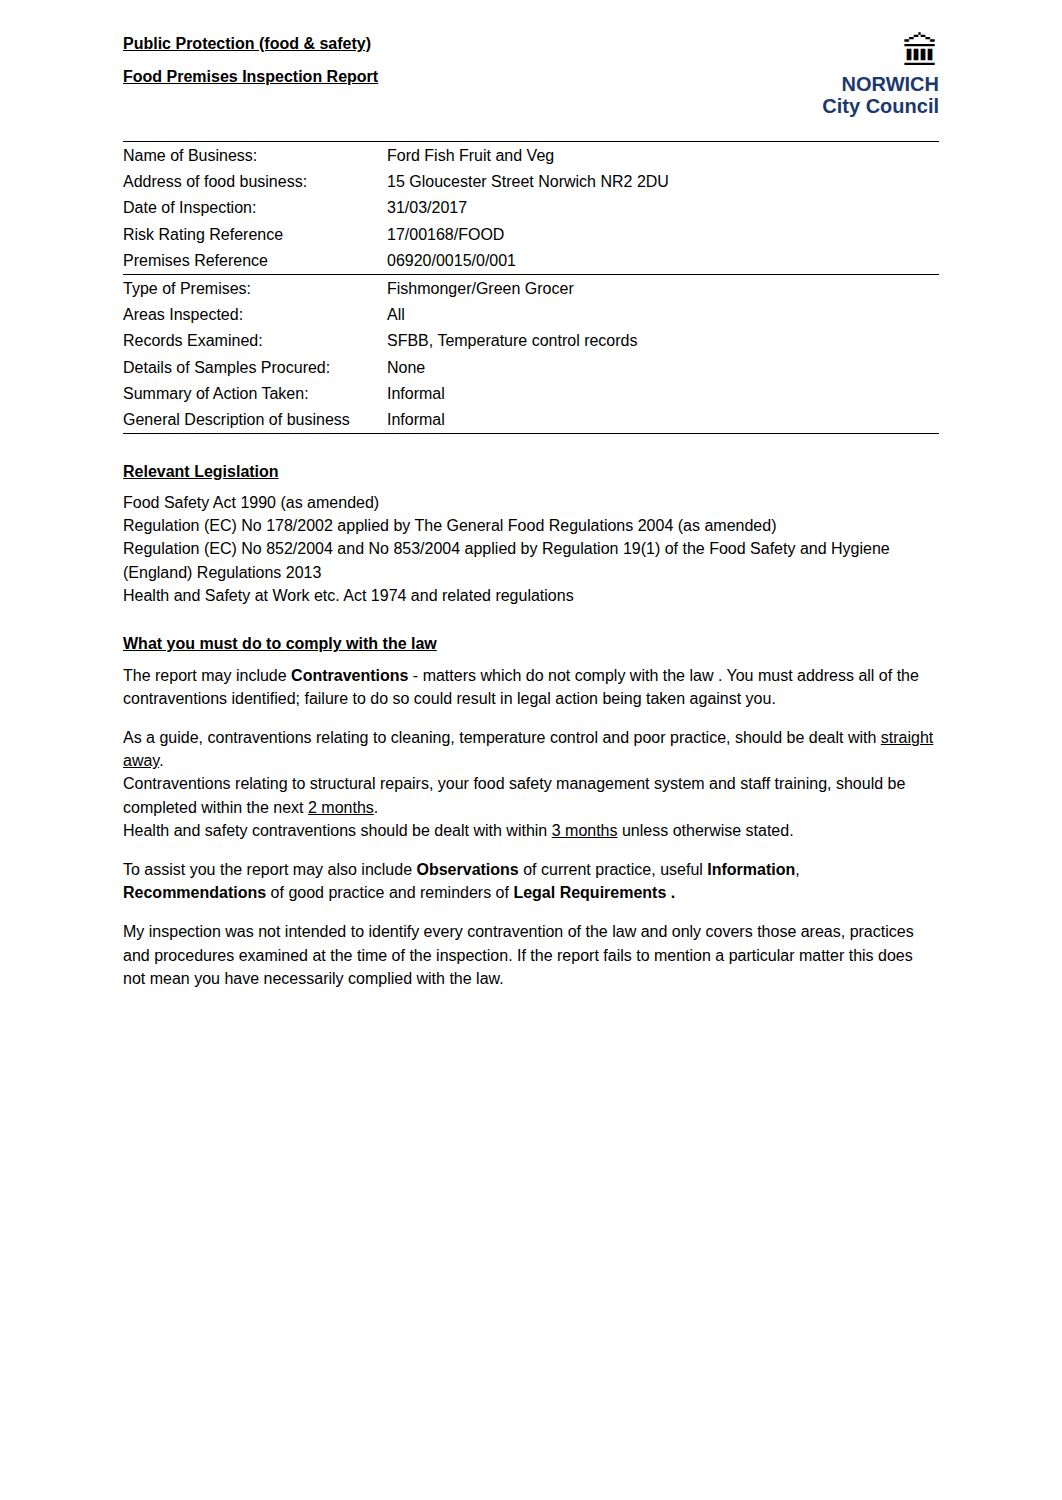Public Protection (food & safety)
Food Premises Inspection Report
🏛 NORWICHCity Council
| Name of Business: | Ford Fish Fruit and Veg |
| Address of food business: | 15 Gloucester Street Norwich NR2 2DU |
| Date of Inspection: | 31/03/2017 |
| Risk Rating Reference | 17/00168/FOOD |
| Premises Reference | 06920/0015/0/001 |
| Type of Premises: | Fishmonger/Green Grocer |
| Areas Inspected: | All |
| Records Examined: | SFBB, Temperature control records |
| Details of Samples Procured: | None |
| Summary of Action Taken: | Informal |
| General Description of business | Informal |
Relevant Legislation
Food Safety Act 1990 (as amended)
Regulation (EC) No 178/2002 applied by The General Food Regulations 2004 (as amended)
Regulation (EC) No 852/2004 and No 853/2004 applied by Regulation 19(1) of the Food Safety and Hygiene (England) Regulations 2013
Health and Safety at Work etc. Act 1974 and related regulations
What you must do to comply with the law
The report may include Contraventions - matters which do not comply with the law . You must address all of the contraventions identified; failure to do so could result in legal action being taken against you.
As a guide, contraventions relating to cleaning, temperature control and poor practice, should be dealt with straight away.
Contraventions relating to structural repairs, your food safety management system and staff training, should be completed within the next 2 months.
Health and safety contraventions should be dealt with within 3 months unless otherwise stated.
To assist you the report may also include Observations of current practice, useful Information, Recommendations of good practice and reminders of Legal Requirements .
My inspection was not intended to identify every contravention of the law and only covers those areas, practices and procedures examined at the time of the inspection. If the report fails to mention a particular matter this does not mean you have necessarily complied with the law.